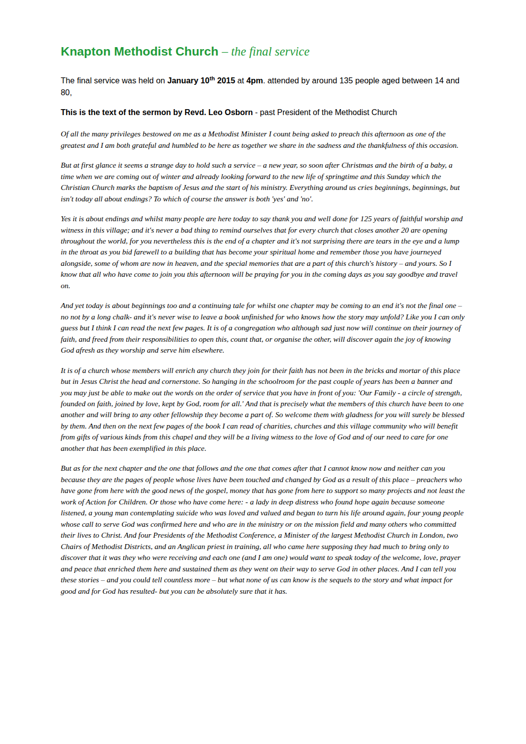Knapton Methodist Church – the final service
The final service was held on January 10th 2015 at 4pm. attended by around 135 people aged between 14 and 80,
This is the text of the sermon by Revd. Leo Osborn - past President of the Methodist Church
Of all the many privileges bestowed on me as a Methodist Minister I count being asked to preach this afternoon as one of the greatest and I am both grateful and humbled to be here as together we share in the sadness and the thankfulness of this occasion.
But at first glance it seems a strange day to hold such a service – a new year, so soon after Christmas and the birth of a baby, a time when we are coming out of winter and already looking forward to the new life of springtime and this Sunday which the Christian Church marks the baptism of Jesus and the start of his ministry. Everything around us cries beginnings, beginnings, but isn't today all about endings? To which of course the answer is both 'yes' and 'no'.
Yes it is about endings and whilst many people are here today to say thank you and well done for 125 years of faithful worship and witness in this village; and it's never a bad thing to remind ourselves that for every church that closes another 20 are opening throughout the world, for you nevertheless this is the end of a chapter and it's not surprising there are tears in the eye and a lump in the throat as you bid farewell to a building that has become your spiritual home and remember those you have journeyed alongside, some of whom are now in heaven, and the special memories that are a part of this church's history – and yours. So I know that all who have come to join you this afternoon will be praying for you in the coming days as you say goodbye and travel on.
And yet today is about beginnings too and a continuing tale for whilst one chapter may be coming to an end it's not the final one – no not by a long chalk- and it's never wise to leave a book unfinished for who knows how the story may unfold? Like you I can only guess but I think I can read the next few pages. It is of a congregation who although sad just now will continue on their journey of faith, and freed from their responsibilities to open this, count that, or organise the other, will discover again the joy of knowing God afresh as they worship and serve him elsewhere.
It is of a church whose members will enrich any church they join for their faith has not been in the bricks and mortar of this place but in Jesus Christ the head and cornerstone. So hanging in the schoolroom for the past couple of years has been a banner and you may just be able to make out the words on the order of service that you have in front of you: 'Our Family - a circle of strength, founded on faith, joined by love, kept by God, room for all.' And that is precisely what the members of this church have been to one another and will bring to any other fellowship they become a part of. So welcome them with gladness for you will surely be blessed by them. And then on the next few pages of the book I can read of charities, churches and this village community who will benefit from gifts of various kinds from this chapel and they will be a living witness to the love of God and of our need to care for one another that has been exemplified in this place.
But as for the next chapter and the one that follows and the one that comes after that I cannot know now and neither can you because they are the pages of people whose lives have been touched and changed by God as a result of this place – preachers who have gone from here with the good news of the gospel, money that has gone from here to support so many projects and not least the work of Action for Children. Or those who have come here: - a lady in deep distress who found hope again because someone listened, a young man contemplating suicide who was loved and valued and began to turn his life around again, four young people whose call to serve God was confirmed here and who are in the ministry or on the mission field and many others who committed their lives to Christ. And four Presidents of the Methodist Conference, a Minister of the largest Methodist Church in London, two Chairs of Methodist Districts, and an Anglican priest in training, all who came here supposing they had much to bring only to discover that it was they who were receiving and each one (and I am one) would want to speak today of the welcome, love, prayer and peace that enriched them here and sustained them as they went on their way to serve God in other places. And I can tell you these stories – and you could tell countless more – but what none of us can know is the sequels to the story and what impact for good and for God has resulted- but you can be absolutely sure that it has.